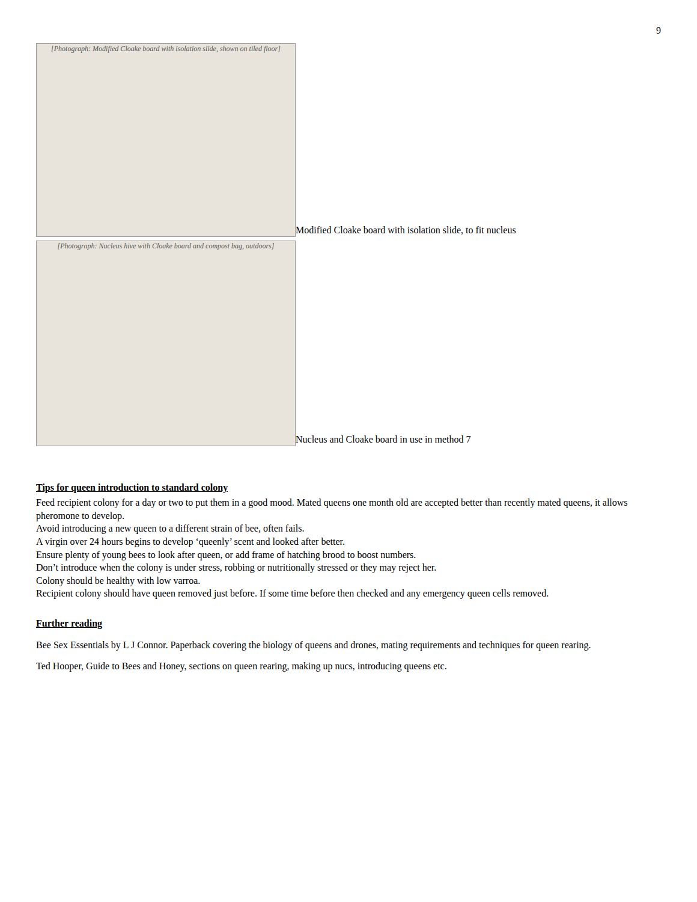9
[Photograph: Modified Cloake board with isolation slide, shown on tiled floor] Modified Cloake board with isolation slide, to fit nucleus
[Photograph: Nucleus hive with Cloake board and compost bag, outdoors] Nucleus and Cloake board in use in method 7
Tips for queen introduction to standard colony
Feed recipient colony for a day or two to put them in a good mood. Mated queens one month old are accepted better than recently mated queens, it allows pheromone to develop.
Avoid introducing a new queen to a different strain of bee, often fails.
A virgin over 24 hours begins to develop ‘queenly’ scent and looked after better.
Ensure plenty of young bees to look after queen, or add frame of hatching brood to boost numbers.
Don’t introduce when the colony is under stress, robbing or nutritionally stressed or they may reject her.
Colony should be healthy with low varroa.
Recipient colony should have queen removed just before. If some time before then checked and any emergency queen cells removed.
Further reading
Bee Sex Essentials by L J Connor. Paperback covering the biology of queens and drones, mating requirements and techniques for queen rearing.
Ted Hooper, Guide to Bees and Honey, sections on queen rearing, making up nucs, introducing queens etc.